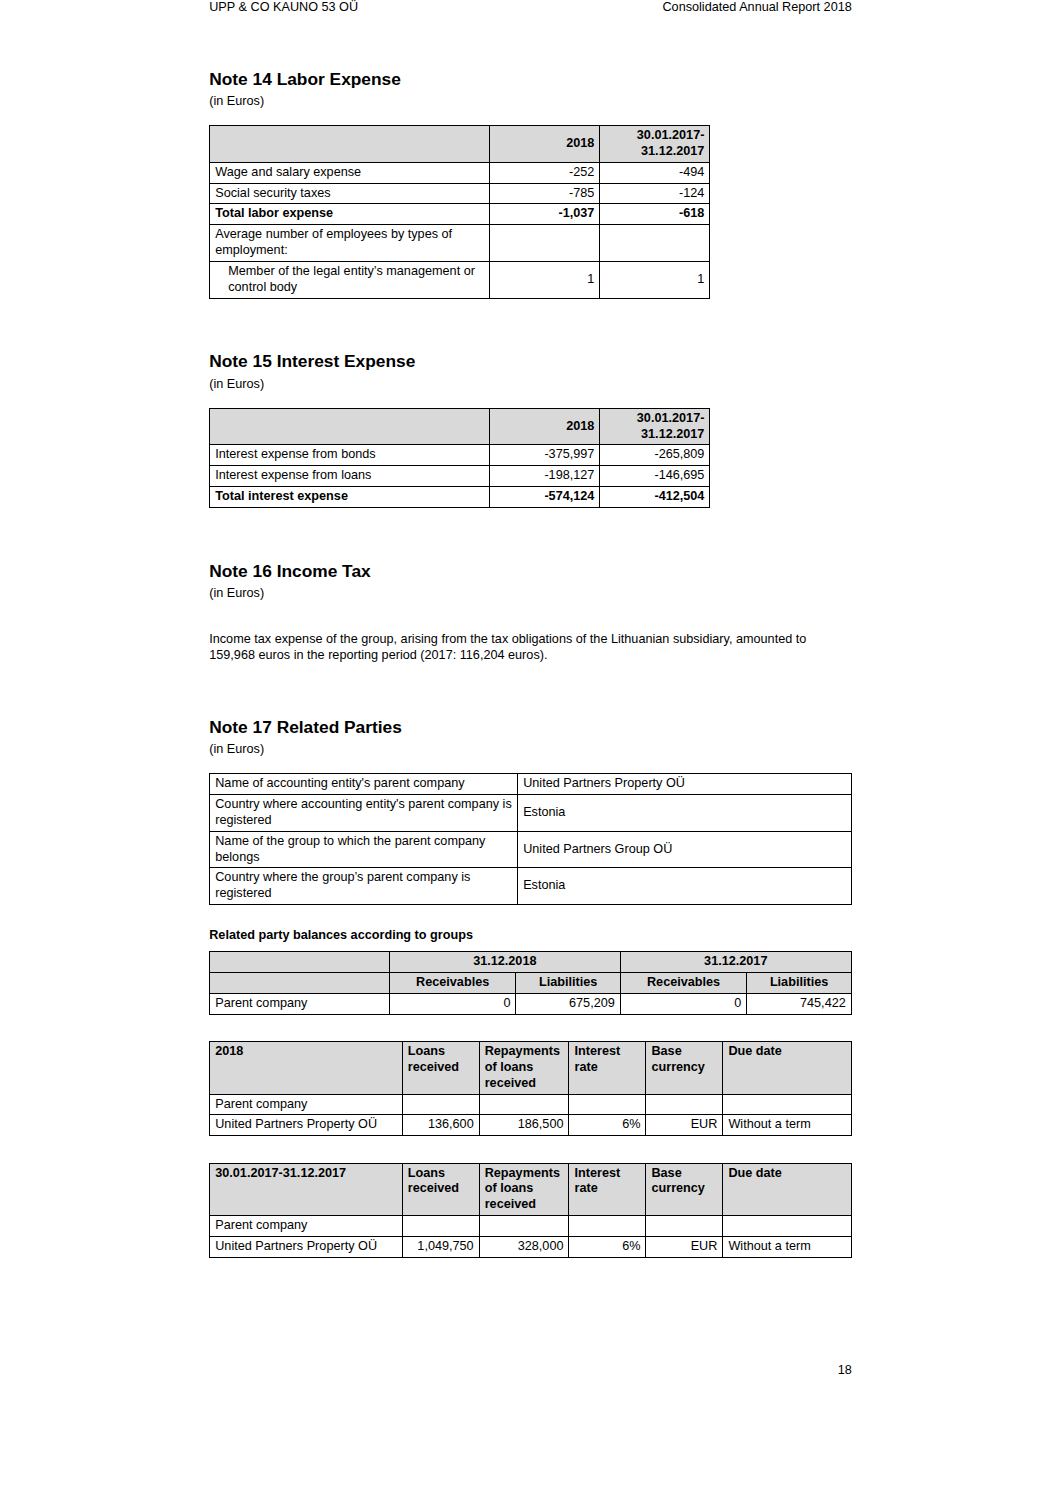UPP & CO KAUNO 53 OÜ
Consolidated Annual Report 2018
Note 14 Labor Expense
(in Euros)
| | 2018 | 30.01.2017- 31.12.2017 |
| --- | --- | --- |
| Wage and salary expense | -252 | -494 |
| Social security taxes | -785 | -124 |
| Total labor expense | -1,037 | -618 |
| Average number of employees by types of employment: | | |
| Member of the legal entity’s management or control body | 1 | 1 |
Note 15 Interest Expense
(in Euros)
| | 2018 | 30.01.2017- 31.12.2017 |
| --- | --- | --- |
| Interest expense from bonds | -375,997 | -265,809 |
| Interest expense from loans | -198,127 | -146,695 |
| Total interest expense | -574,124 | -412,504 |
Note 16 Income Tax
(in Euros)
Income tax expense of the group, arising from the tax obligations of the Lithuanian subsidiary, amounted to 159,968 euros in the reporting period (2017: 116,204 euros).
Note 17 Related Parties
(in Euros)
| Name of accounting entity's parent company | United Partners Property OÜ |
| Country where accounting entity's parent company is registered | Estonia |
| Name of the group to which the parent company belongs | United Partners Group OÜ |
| Country where the group’s parent company is registered | Estonia |
Related party balances according to groups
| | 31.12.2018 | 31.12.2017 |
| --- | --- | --- |
| | Receivables | Liabilities | Receivables | Liabilities |
| Parent company | 0 | 675,209 | 0 | 745,422 |
| 2018 | Loans received | Repayments of loans received | Interest rate | Base currency | Due date |
| --- | --- | --- | --- | --- | --- |
| Parent company | | | | | |
| United Partners Property OÜ | 136,600 | 186,500 | 6% | EUR | Without a term |
| 30.01.2017-31.12.2017 | Loans received | Repayments of loans received | Interest rate | Base currency | Due date |
| --- | --- | --- | --- | --- | --- |
| Parent company | | | | | |
| United Partners Property OÜ | 1,049,750 | 328,000 | 6% | EUR | Without a term |
18